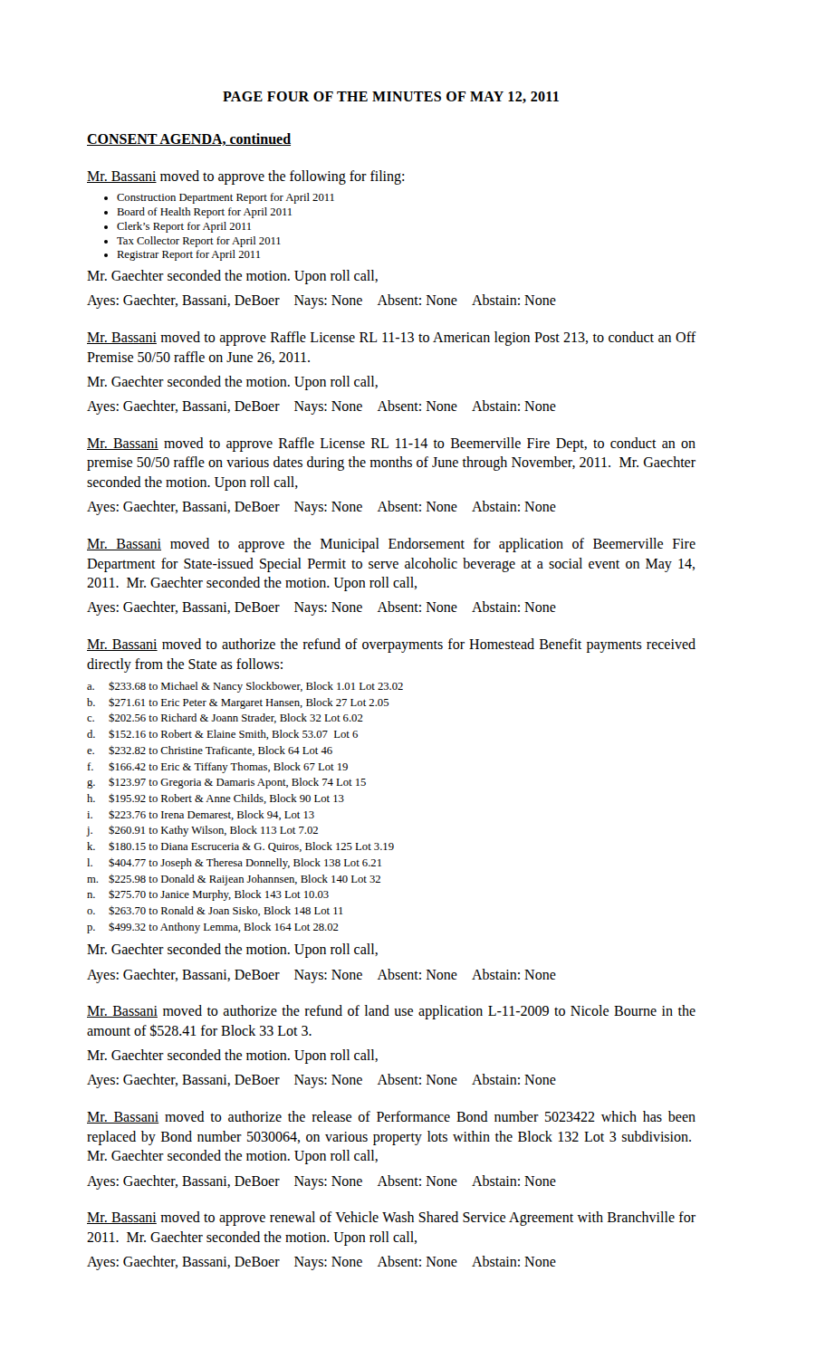PAGE FOUR OF THE MINUTES OF MAY 12, 2011
CONSENT AGENDA, continued
Mr. Bassani moved to approve the following for filing:
Construction Department Report for April 2011
Board of Health Report for April 2011
Clerk’s Report for April 2011
Tax Collector Report for April 2011
Registrar Report for April 2011
Mr. Gaechter seconded the motion. Upon roll call,
Ayes: Gaechter, Bassani, DeBoer Nays: None Absent: None Abstain: None
Mr. Bassani moved to approve Raffle License RL 11-13 to American legion Post 213, to conduct an Off Premise 50/50 raffle on June 26, 2011.
Mr. Gaechter seconded the motion. Upon roll call,
Ayes: Gaechter, Bassani, DeBoer Nays: None Absent: None Abstain: None
Mr. Bassani moved to approve Raffle License RL 11-14 to Beemerville Fire Dept, to conduct an on premise 50/50 raffle on various dates during the months of June through November, 2011. Mr. Gaechter seconded the motion. Upon roll call,
Ayes: Gaechter, Bassani, DeBoer Nays: None Absent: None Abstain: None
Mr. Bassani moved to approve the Municipal Endorsement for application of Beemerville Fire Department for State-issued Special Permit to serve alcoholic beverage at a social event on May 14, 2011. Mr. Gaechter seconded the motion. Upon roll call,
Ayes: Gaechter, Bassani, DeBoer Nays: None Absent: None Abstain: None
Mr. Bassani moved to authorize the refund of overpayments for Homestead Benefit payments received directly from the State as follows:
| a. | $233.68 to Michael & Nancy Slockbower, Block 1.01 Lot 23.02 |
| b. | $271.61 to Eric Peter & Margaret Hansen, Block 27 Lot 2.05 |
| c. | $202.56 to Richard & Joann Strader, Block 32 Lot 6.02 |
| d. | $152.16 to Robert & Elaine Smith, Block 53.07 Lot 6 |
| e. | $232.82 to Christine Traficante, Block 64 Lot 46 |
| f. | $166.42 to Eric & Tiffany Thomas, Block 67 Lot 19 |
| g. | $123.97 to Gregoria & Damaris Apont, Block 74 Lot 15 |
| h. | $195.92 to Robert & Anne Childs, Block 90 Lot 13 |
| i. | $223.76 to Irena Demarest, Block 94, Lot 13 |
| j. | $260.91 to Kathy Wilson, Block 113 Lot 7.02 |
| k. | $180.15 to Diana Escruceria & G. Quiros, Block 125 Lot 3.19 |
| l. | $404.77 to Joseph & Theresa Donnelly, Block 138 Lot 6.21 |
| m. | $225.98 to Donald & Raijean Johannsen, Block 140 Lot 32 |
| n. | $275.70 to Janice Murphy, Block 143 Lot 10.03 |
| o. | $263.70 to Ronald & Joan Sisko, Block 148 Lot 11 |
| p. | $499.32 to Anthony Lemma, Block 164 Lot 28.02 |
Mr. Gaechter seconded the motion. Upon roll call,
Ayes: Gaechter, Bassani, DeBoer Nays: None Absent: None Abstain: None
Mr. Bassani moved to authorize the refund of land use application L-11-2009 to Nicole Bourne in the amount of $528.41 for Block 33 Lot 3.
Mr. Gaechter seconded the motion. Upon roll call,
Ayes: Gaechter, Bassani, DeBoer Nays: None Absent: None Abstain: None
Mr. Bassani moved to authorize the release of Performance Bond number 5023422 which has been replaced by Bond number 5030064, on various property lots within the Block 132 Lot 3 subdivision. Mr. Gaechter seconded the motion. Upon roll call,
Ayes: Gaechter, Bassani, DeBoer Nays: None Absent: None Abstain: None
Mr. Bassani moved to approve renewal of Vehicle Wash Shared Service Agreement with Branchville for 2011. Mr. Gaechter seconded the motion. Upon roll call,
Ayes: Gaechter, Bassani, DeBoer Nays: None Absent: None Abstain: None